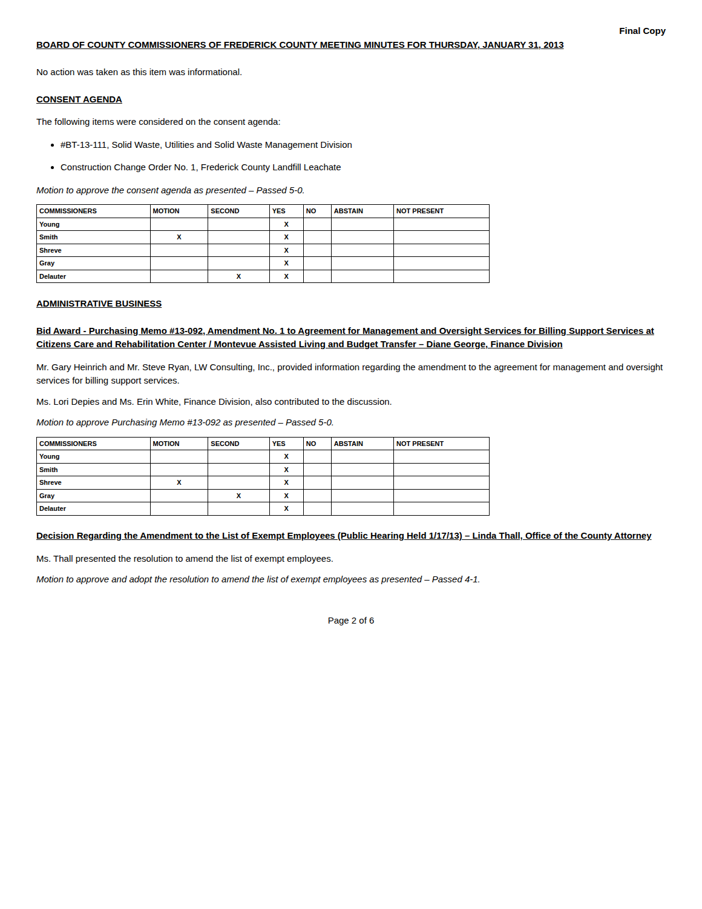Final Copy
BOARD OF COUNTY COMMISSIONERS OF FREDERICK COUNTY MEETING MINUTES FOR THURSDAY, JANUARY 31, 2013
No action was taken as this item was informational.
CONSENT AGENDA
The following items were considered on the consent agenda:
#BT-13-111, Solid Waste, Utilities and Solid Waste Management Division
Construction Change Order No. 1, Frederick County Landfill Leachate
Motion to approve the consent agenda as presented – Passed 5-0.
| COMMISSIONERS | MOTION | SECOND | YES | NO | ABSTAIN | NOT PRESENT |
| --- | --- | --- | --- | --- | --- | --- |
| Young | | | X | | | |
| Smith | X | | X | | | |
| Shreve | | | X | | | |
| Gray | | | X | | | |
| Delauter | | X | X | | | |
ADMINISTRATIVE BUSINESS
Bid Award - Purchasing Memo #13-092, Amendment No. 1 to Agreement for Management and Oversight Services for Billing Support Services at Citizens Care and Rehabilitation Center / Montevue Assisted Living and Budget Transfer – Diane George, Finance Division
Mr. Gary Heinrich and Mr. Steve Ryan, LW Consulting, Inc., provided information regarding the amendment to the agreement for management and oversight services for billing support services.
Ms. Lori Depies and Ms. Erin White, Finance Division, also contributed to the discussion.
Motion to approve Purchasing Memo #13-092 as presented – Passed 5-0.
| COMMISSIONERS | MOTION | SECOND | YES | NO | ABSTAIN | NOT PRESENT |
| --- | --- | --- | --- | --- | --- | --- |
| Young | | | X | | | |
| Smith | | | X | | | |
| Shreve | X | | X | | | |
| Gray | | X | X | | | |
| Delauter | | | X | | | |
Decision Regarding the Amendment to the List of Exempt Employees (Public Hearing Held 1/17/13) – Linda Thall, Office of the County Attorney
Ms. Thall presented the resolution to amend the list of exempt employees.
Motion to approve and adopt the resolution to amend the list of exempt employees as presented – Passed 4-1.
Page 2 of 6